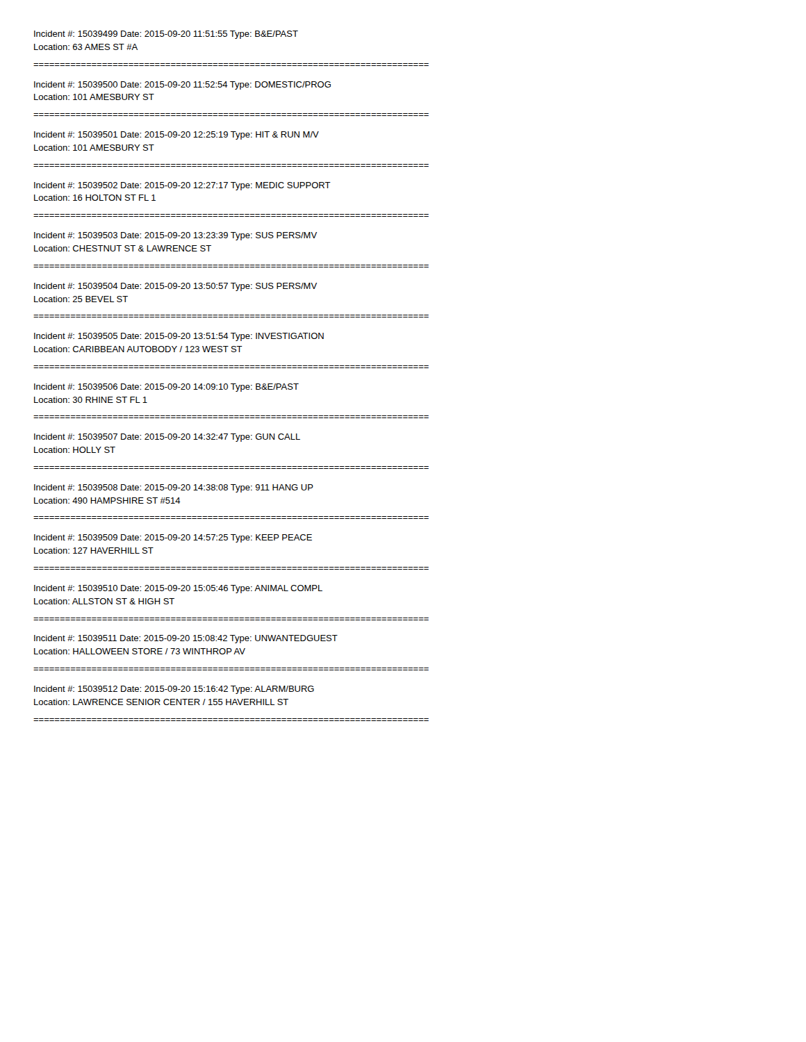Incident #: 15039499 Date: 2015-09-20 11:51:55 Type: B&E/PAST
Location: 63 AMES ST #A
===========================================================================
Incident #: 15039500 Date: 2015-09-20 11:52:54 Type: DOMESTIC/PROG
Location: 101 AMESBURY ST
===========================================================================
Incident #: 15039501 Date: 2015-09-20 12:25:19 Type: HIT & RUN M/V
Location: 101 AMESBURY ST
===========================================================================
Incident #: 15039502 Date: 2015-09-20 12:27:17 Type: MEDIC SUPPORT
Location: 16 HOLTON ST FL 1
===========================================================================
Incident #: 15039503 Date: 2015-09-20 13:23:39 Type: SUS PERS/MV
Location: CHESTNUT ST & LAWRENCE ST
===========================================================================
Incident #: 15039504 Date: 2015-09-20 13:50:57 Type: SUS PERS/MV
Location: 25 BEVEL ST
===========================================================================
Incident #: 15039505 Date: 2015-09-20 13:51:54 Type: INVESTIGATION
Location: CARIBBEAN AUTOBODY / 123 WEST ST
===========================================================================
Incident #: 15039506 Date: 2015-09-20 14:09:10 Type: B&E/PAST
Location: 30 RHINE ST FL 1
===========================================================================
Incident #: 15039507 Date: 2015-09-20 14:32:47 Type: GUN CALL
Location: HOLLY ST
===========================================================================
Incident #: 15039508 Date: 2015-09-20 14:38:08 Type: 911 HANG UP
Location: 490 HAMPSHIRE ST #514
===========================================================================
Incident #: 15039509 Date: 2015-09-20 14:57:25 Type: KEEP PEACE
Location: 127 HAVERHILL ST
===========================================================================
Incident #: 15039510 Date: 2015-09-20 15:05:46 Type: ANIMAL COMPL
Location: ALLSTON ST & HIGH ST
===========================================================================
Incident #: 15039511 Date: 2015-09-20 15:08:42 Type: UNWANTEDGUEST
Location: HALLOWEEN STORE / 73 WINTHROP AV
===========================================================================
Incident #: 15039512 Date: 2015-09-20 15:16:42 Type: ALARM/BURG
Location: LAWRENCE SENIOR CENTER / 155 HAVERHILL ST
===========================================================================